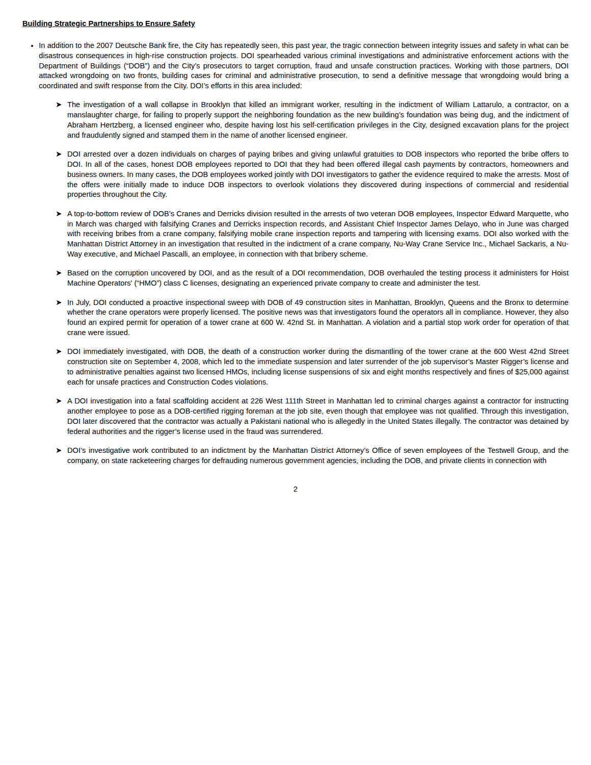Building Strategic Partnerships to Ensure Safety
In addition to the 2007 Deutsche Bank fire, the City has repeatedly seen, this past year, the tragic connection between integrity issues and safety in what can be disastrous consequences in high-rise construction projects. DOI spearheaded various criminal investigations and administrative enforcement actions with the Department of Buildings (“DOB”) and the City’s prosecutors to target corruption, fraud and unsafe construction practices. Working with those partners, DOI attacked wrongdoing on two fronts, building cases for criminal and administrative prosecution, to send a definitive message that wrongdoing would bring a coordinated and swift response from the City. DOI’s efforts in this area included:
The investigation of a wall collapse in Brooklyn that killed an immigrant worker, resulting in the indictment of William Lattarulo, a contractor, on a manslaughter charge, for failing to properly support the neighboring foundation as the new building’s foundation was being dug, and the indictment of Abraham Hertzberg, a licensed engineer who, despite having lost his self-certification privileges in the City, designed excavation plans for the project and fraudulently signed and stamped them in the name of another licensed engineer.
DOI arrested over a dozen individuals on charges of paying bribes and giving unlawful gratuities to DOB inspectors who reported the bribe offers to DOI. In all of the cases, honest DOB employees reported to DOI that they had been offered illegal cash payments by contractors, homeowners and business owners. In many cases, the DOB employees worked jointly with DOI investigators to gather the evidence required to make the arrests. Most of the offers were initially made to induce DOB inspectors to overlook violations they discovered during inspections of commercial and residential properties throughout the City.
A top-to-bottom review of DOB’s Cranes and Derricks division resulted in the arrests of two veteran DOB employees, Inspector Edward Marquette, who in March was charged with falsifying Cranes and Derricks inspection records, and Assistant Chief Inspector James Delayo, who in June was charged with receiving bribes from a crane company, falsifying mobile crane inspection reports and tampering with licensing exams. DOI also worked with the Manhattan District Attorney in an investigation that resulted in the indictment of a crane company, Nu-Way Crane Service Inc., Michael Sackaris, a Nu-Way executive, and Michael Pascalli, an employee, in connection with that bribery scheme.
Based on the corruption uncovered by DOI, and as the result of a DOI recommendation, DOB overhauled the testing process it administers for Hoist Machine Operators' (“HMO”) class C licenses, designating an experienced private company to create and administer the test.
In July, DOI conducted a proactive inspectional sweep with DOB of 49 construction sites in Manhattan, Brooklyn, Queens and the Bronx to determine whether the crane operators were properly licensed. The positive news was that investigators found the operators all in compliance. However, they also found an expired permit for operation of a tower crane at 600 W. 42nd St. in Manhattan. A violation and a partial stop work order for operation of that crane were issued.
DOI immediately investigated, with DOB, the death of a construction worker during the dismantling of the tower crane at the 600 West 42nd Street construction site on September 4, 2008, which led to the immediate suspension and later surrender of the job supervisor’s Master Rigger’s license and to administrative penalties against two licensed HMOs, including license suspensions of six and eight months respectively and fines of $25,000 against each for unsafe practices and Construction Codes violations.
A DOI investigation into a fatal scaffolding accident at 226 West 111th Street in Manhattan led to criminal charges against a contractor for instructing another employee to pose as a DOB-certified rigging foreman at the job site, even though that employee was not qualified. Through this investigation, DOI later discovered that the contractor was actually a Pakistani national who is allegedly in the United States illegally. The contractor was detained by federal authorities and the rigger’s license used in the fraud was surrendered.
DOI’s investigative work contributed to an indictment by the Manhattan District Attorney’s Office of seven employees of the Testwell Group, and the company, on state racketeering charges for defrauding numerous government agencies, including the DOB, and private clients in connection with
2